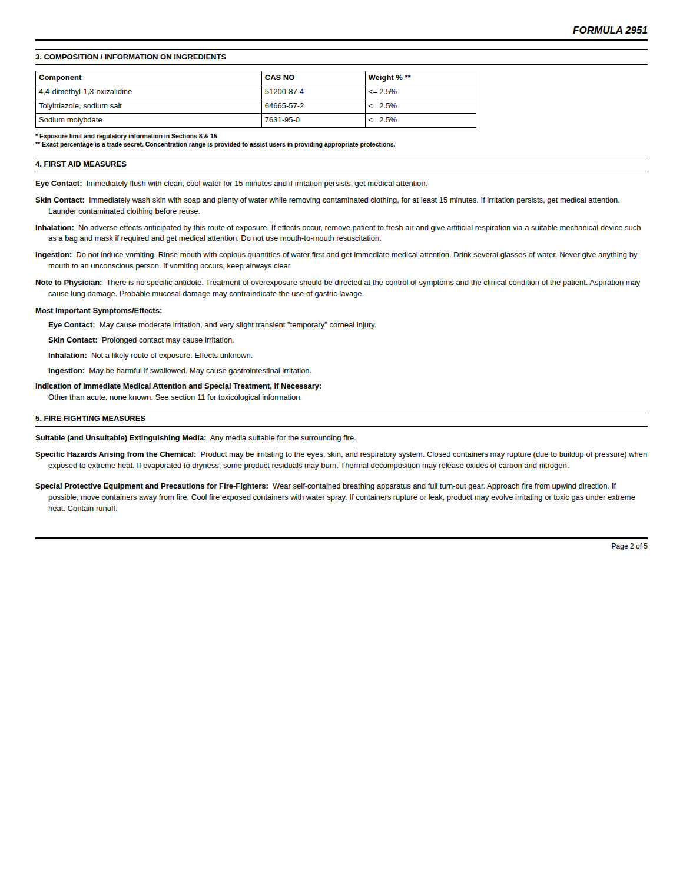FORMULA 2951
3. COMPOSITION / INFORMATION ON INGREDIENTS
| Component | CAS NO | Weight % ** |
| --- | --- | --- |
| 4,4-dimethyl-1,3-oxizalidine | 51200-87-4 | <= 2.5% |
| Tolyltriazole, sodium salt | 64665-57-2 | <= 2.5% |
| Sodium molybdate | 7631-95-0 | <= 2.5% |
* Exposure limit and regulatory information in Sections 8 & 15
** Exact percentage is a trade secret. Concentration range is provided to assist users in providing appropriate protections.
4. FIRST AID MEASURES
Eye Contact: Immediately flush with clean, cool water for 15 minutes and if irritation persists, get medical attention.
Skin Contact: Immediately wash skin with soap and plenty of water while removing contaminated clothing, for at least 15 minutes. If irritation persists, get medical attention. Launder contaminated clothing before reuse.
Inhalation: No adverse effects anticipated by this route of exposure. If effects occur, remove patient to fresh air and give artificial respiration via a suitable mechanical device such as a bag and mask if required and get medical attention. Do not use mouth-to-mouth resuscitation.
Ingestion: Do not induce vomiting. Rinse mouth with copious quantities of water first and get immediate medical attention. Drink several glasses of water. Never give anything by mouth to an unconscious person. If vomiting occurs, keep airways clear.
Note to Physician: There is no specific antidote. Treatment of overexposure should be directed at the control of symptoms and the clinical condition of the patient. Aspiration may cause lung damage. Probable mucosal damage may contraindicate the use of gastric lavage.
Most Important Symptoms/Effects:
Eye Contact: May cause moderate irritation, and very slight transient "temporary" corneal injury.
Skin Contact: Prolonged contact may cause irritation.
Inhalation: Not a likely route of exposure. Effects unknown.
Ingestion: May be harmful if swallowed. May cause gastrointestinal irritation.
Indication of Immediate Medical Attention and Special Treatment, if Necessary:
Other than acute, none known. See section 11 for toxicological information.
5. FIRE FIGHTING MEASURES
Suitable (and Unsuitable) Extinguishing Media: Any media suitable for the surrounding fire.
Specific Hazards Arising from the Chemical: Product may be irritating to the eyes, skin, and respiratory system. Closed containers may rupture (due to buildup of pressure) when exposed to extreme heat. If evaporated to dryness, some product residuals may burn. Thermal decomposition may release oxides of carbon and nitrogen.
Special Protective Equipment and Precautions for Fire-Fighters: Wear self-contained breathing apparatus and full turn-out gear. Approach fire from upwind direction. If possible, move containers away from fire. Cool fire exposed containers with water spray. If containers rupture or leak, product may evolve irritating or toxic gas under extreme heat. Contain runoff.
Page 2 of 5